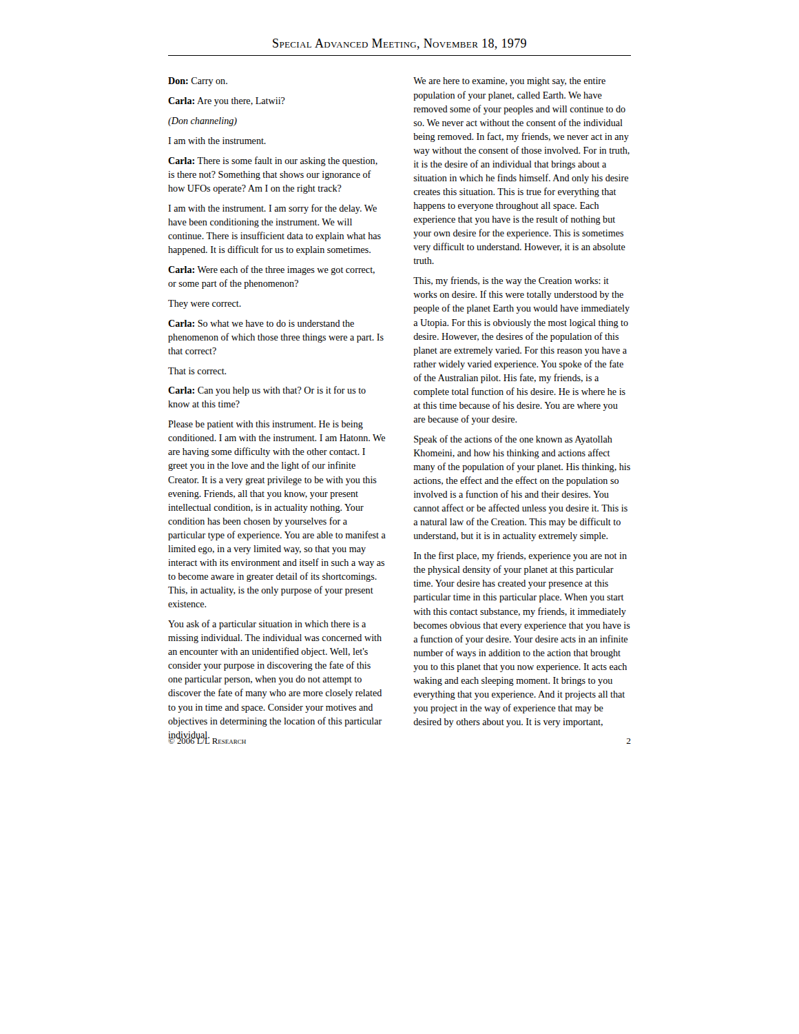Special Advanced Meeting, November 18, 1979
Don: Carry on.
Carla: Are you there, Latwii?
(Don channeling)
I am with the instrument.
Carla: There is some fault in our asking the question, is there not? Something that shows our ignorance of how UFOs operate? Am I on the right track?
I am with the instrument. I am sorry for the delay. We have been conditioning the instrument. We will continue. There is insufficient data to explain what has happened. It is difficult for us to explain sometimes.
Carla: Were each of the three images we got correct, or some part of the phenomenon?
They were correct.
Carla: So what we have to do is understand the phenomenon of which those three things were a part. Is that correct?
That is correct.
Carla: Can you help us with that? Or is it for us to know at this time?
Please be patient with this instrument. He is being conditioned. I am with the instrument. I am Hatonn. We are having some difficulty with the other contact. I greet you in the love and the light of our infinite Creator. It is a very great privilege to be with you this evening. Friends, all that you know, your present intellectual condition, is in actuality nothing. Your condition has been chosen by yourselves for a particular type of experience. You are able to manifest a limited ego, in a very limited way, so that you may interact with its environment and itself in such a way as to become aware in greater detail of its shortcomings. This, in actuality, is the only purpose of your present existence.
You ask of a particular situation in which there is a missing individual. The individual was concerned with an encounter with an unidentified object. Well, let's consider your purpose in discovering the fate of this one particular person, when you do not attempt to discover the fate of many who are more closely related to you in time and space. Consider your motives and objectives in determining the location of this particular individual.
We are here to examine, you might say, the entire population of your planet, called Earth. We have removed some of your peoples and will continue to do so. We never act without the consent of the individual being removed. In fact, my friends, we never act in any way without the consent of those involved. For in truth, it is the desire of an individual that brings about a situation in which he finds himself. And only his desire creates this situation. This is true for everything that happens to everyone throughout all space. Each experience that you have is the result of nothing but your own desire for the experience. This is sometimes very difficult to understand. However, it is an absolute truth.
This, my friends, is the way the Creation works: it works on desire. If this were totally understood by the people of the planet Earth you would have immediately a Utopia. For this is obviously the most logical thing to desire. However, the desires of the population of this planet are extremely varied. For this reason you have a rather widely varied experience. You spoke of the fate of the Australian pilot. His fate, my friends, is a complete total function of his desire. He is where he is at this time because of his desire. You are where you are because of your desire.
Speak of the actions of the one known as Ayatollah Khomeini, and how his thinking and actions affect many of the population of your planet. His thinking, his actions, the effect and the effect on the population so involved is a function of his and their desires. You cannot affect or be affected unless you desire it. This is a natural law of the Creation. This may be difficult to understand, but it is in actuality extremely simple.
In the first place, my friends, experience you are not in the physical density of your planet at this particular time. Your desire has created your presence at this particular time in this particular place. When you start with this contact substance, my friends, it immediately becomes obvious that every experience that you have is a function of your desire. Your desire acts in an infinite number of ways in addition to the action that brought you to this planet that you now experience. It acts each waking and each sleeping moment. It brings to you everything that you experience. And it projects all that you project in the way of experience that may be desired by others about you. It is very important,
© 2006 L/L Research 2